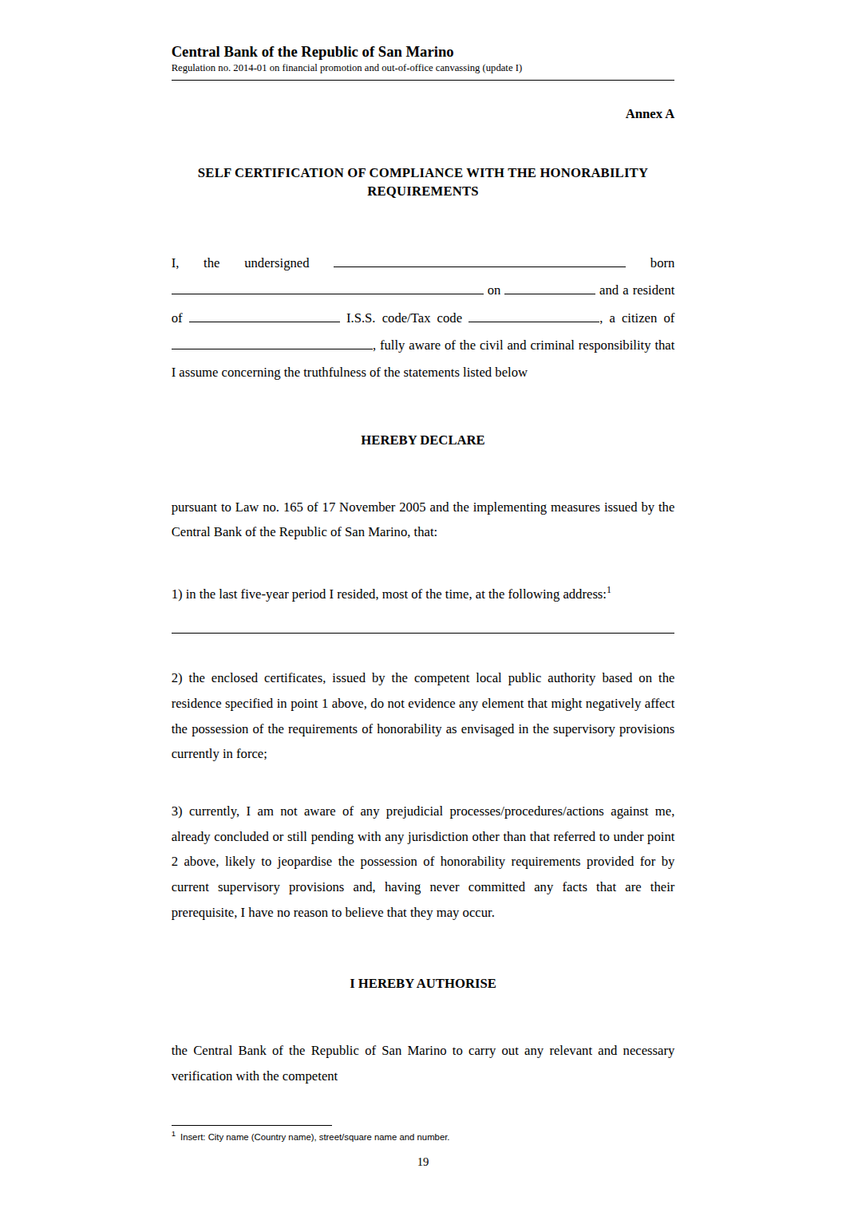Central Bank of the Republic of San Marino
Regulation no. 2014-01 on financial promotion and out-of-office canvassing (update I)
Annex A
SELF CERTIFICATION OF COMPLIANCE WITH THE HONORABILITY REQUIREMENTS
I, the undersigned born on and a resident of I.S.S. code/Tax code , a citizen of , fully aware of the civil and criminal responsibility that I assume concerning the truthfulness of the statements listed below
HEREBY DECLARE
pursuant to Law no. 165 of 17 November 2005 and the implementing measures issued by the Central Bank of the Republic of San Marino, that:
1) in the last five-year period I resided, most of the time, at the following address:1
2) the enclosed certificates, issued by the competent local public authority based on the residence specified in point 1 above, do not evidence any element that might negatively affect the possession of the requirements of honorability as envisaged in the supervisory provisions currently in force;
3) currently, I am not aware of any prejudicial processes/procedures/actions against me, already concluded or still pending with any jurisdiction other than that referred to under point 2 above, likely to jeopardise the possession of honorability requirements provided for by current supervisory provisions and, having never committed any facts that are their prerequisite, I have no reason to believe that they may occur.
I HEREBY AUTHORISE
the Central Bank of the Republic of San Marino to carry out any relevant and necessary verification with the competent
1Insert: City name (Country name), street/square name and number.
19